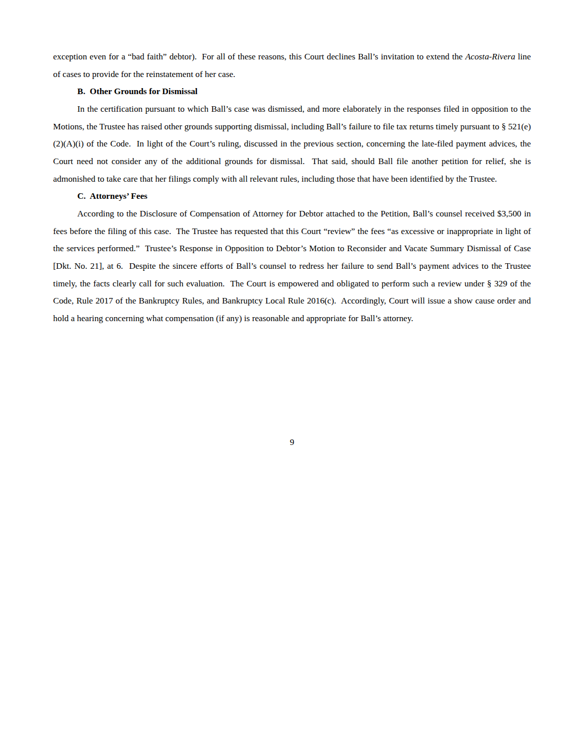exception even for a “bad faith” debtor). For all of these reasons, this Court declines Ball’s invitation to extend the Acosta-Rivera line of cases to provide for the reinstatement of her case.
B. Other Grounds for Dismissal
In the certification pursuant to which Ball’s case was dismissed, and more elaborately in the responses filed in opposition to the Motions, the Trustee has raised other grounds supporting dismissal, including Ball’s failure to file tax returns timely pursuant to § 521(e)(2)(A)(i) of the Code. In light of the Court’s ruling, discussed in the previous section, concerning the late-filed payment advices, the Court need not consider any of the additional grounds for dismissal. That said, should Ball file another petition for relief, she is admonished to take care that her filings comply with all relevant rules, including those that have been identified by the Trustee.
C. Attorneys’ Fees
According to the Disclosure of Compensation of Attorney for Debtor attached to the Petition, Ball’s counsel received $3,500 in fees before the filing of this case. The Trustee has requested that this Court “review” the fees “as excessive or inappropriate in light of the services performed.” Trustee’s Response in Opposition to Debtor’s Motion to Reconsider and Vacate Summary Dismissal of Case [Dkt. No. 21], at 6. Despite the sincere efforts of Ball’s counsel to redress her failure to send Ball’s payment advices to the Trustee timely, the facts clearly call for such evaluation. The Court is empowered and obligated to perform such a review under § 329 of the Code, Rule 2017 of the Bankruptcy Rules, and Bankruptcy Local Rule 2016(c). Accordingly, Court will issue a show cause order and hold a hearing concerning what compensation (if any) is reasonable and appropriate for Ball’s attorney.
9